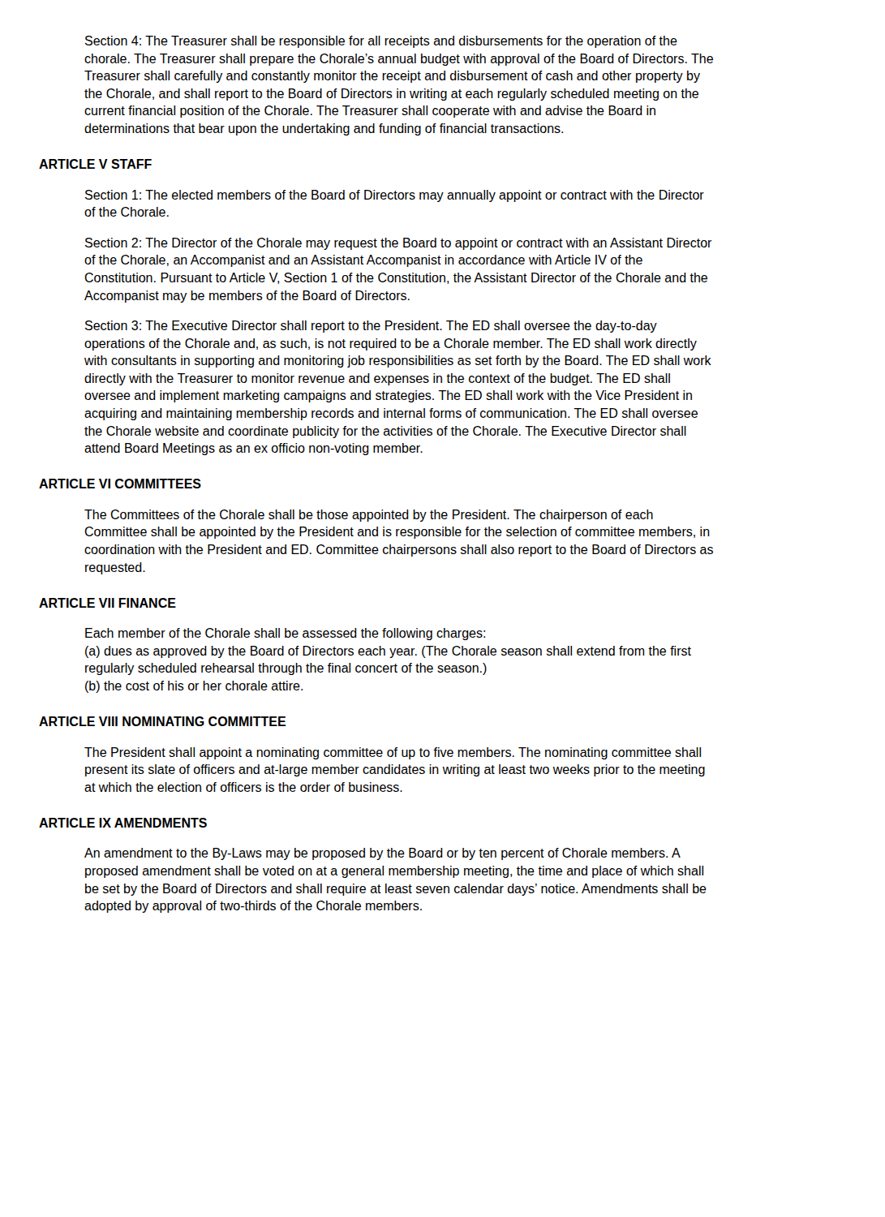Section 4: The Treasurer shall be responsible for all receipts and disbursements for the operation of the chorale. The Treasurer shall prepare the Chorale’s annual budget with approval of the Board of Directors. The Treasurer shall carefully and constantly monitor the receipt and disbursement of cash and other property by the Chorale, and shall report to the Board of Directors in writing at each regularly scheduled meeting on the current financial position of the Chorale. The Treasurer shall cooperate with and advise the Board in determinations that bear upon the undertaking and funding of financial transactions.
ARTICLE V STAFF
Section 1: The elected members of the Board of Directors may annually appoint or contract with the Director of the Chorale.
Section 2: The Director of the Chorale may request the Board to appoint or contract with an Assistant Director of the Chorale, an Accompanist and an Assistant Accompanist in accordance with Article IV of the Constitution. Pursuant to Article V, Section 1 of the Constitution, the Assistant Director of the Chorale and the Accompanist may be members of the Board of Directors.
Section 3: The Executive Director shall report to the President. The ED shall oversee the day-to-day operations of the Chorale and, as such, is not required to be a Chorale member. The ED shall work directly with consultants in supporting and monitoring job responsibilities as set forth by the Board. The ED shall work directly with the Treasurer to monitor revenue and expenses in the context of the budget. The ED shall oversee and implement marketing campaigns and strategies. The ED shall work with the Vice President in acquiring and maintaining membership records and internal forms of communication. The ED shall oversee the Chorale website and coordinate publicity for the activities of the Chorale. The Executive Director shall attend Board Meetings as an ex officio non-voting member.
ARTICLE VI COMMITTEES
The Committees of the Chorale shall be those appointed by the President. The chairperson of each Committee shall be appointed by the President and is responsible for the selection of committee members, in coordination with the President and ED. Committee chairpersons shall also report to the Board of Directors as requested.
ARTICLE VII FINANCE
Each member of the Chorale shall be assessed the following charges:
(a) dues as approved by the Board of Directors each year. (The Chorale season shall extend from the first regularly scheduled rehearsal through the final concert of the season.)
(b) the cost of his or her chorale attire.
ARTICLE VIII NOMINATING COMMITTEE
The President shall appoint a nominating committee of up to five members. The nominating committee shall present its slate of officers and at-large member candidates in writing at least two weeks prior to the meeting at which the election of officers is the order of business.
ARTICLE IX AMENDMENTS
An amendment to the By-Laws may be proposed by the Board or by ten percent of Chorale members. A proposed amendment shall be voted on at a general membership meeting, the time and place of which shall be set by the Board of Directors and shall require at least seven calendar days’ notice. Amendments shall be adopted by approval of two-thirds of the Chorale members.